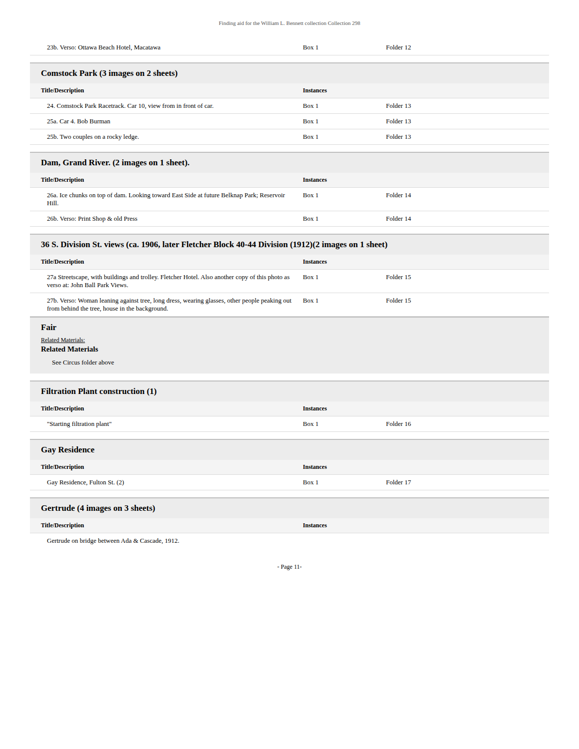Finding aid for the William L. Bennett collection Collection 298
| 23b. Verso: Ottawa Beach Hotel, Macatawa | Box 1 | Folder 12 | |
Comstock Park (3 images on 2 sheets)
| Title/Description | Instances | | |
| 24. Comstock Park Racetrack. Car 10, view from in front of car. | Box 1 | Folder 13 | |
| 25a. Car 4. Bob Burman | Box 1 | Folder 13 | |
| 25b. Two couples on a rocky ledge. | Box 1 | Folder 13 | |
Dam, Grand River. (2 images on 1 sheet).
| Title/Description | Instances | | |
| 26a. Ice chunks on top of dam. Looking toward East Side at future Belknap Park; Reservoir Hill. | Box 1 | Folder 14 | |
| 26b. Verso: Print Shop & old Press | Box 1 | Folder 14 | |
36 S. Division St. views (ca. 1906, later Fletcher Block 40-44 Division (1912)(2 images on 1 sheet)
| Title/Description | Instances | | |
| 27a Streetscape, with buildings and trolley. Fletcher Hotel. Also another copy of this photo as verso at: John Ball Park Views. | Box 1 | Folder 15 | |
| 27b. Verso: Woman leaning against tree, long dress, wearing glasses, other people peaking out from behind the tree, house in the background. | Box 1 | Folder 15 | |
Fair
Related Materials:
Related Materials
See Circus folder above
Filtration Plant construction (1)
| Title/Description | Instances | | |
| "Starting filtration plant" | Box 1 | Folder 16 | |
Gay Residence
| Title/Description | Instances | | |
| Gay Residence, Fulton St. (2) | Box 1 | Folder 17 | |
Gertrude (4 images on 3 sheets)
| Title/Description | Instances | | |
| Gertrude on bridge between Ada & Cascade, 1912. | | | |
- Page 11-